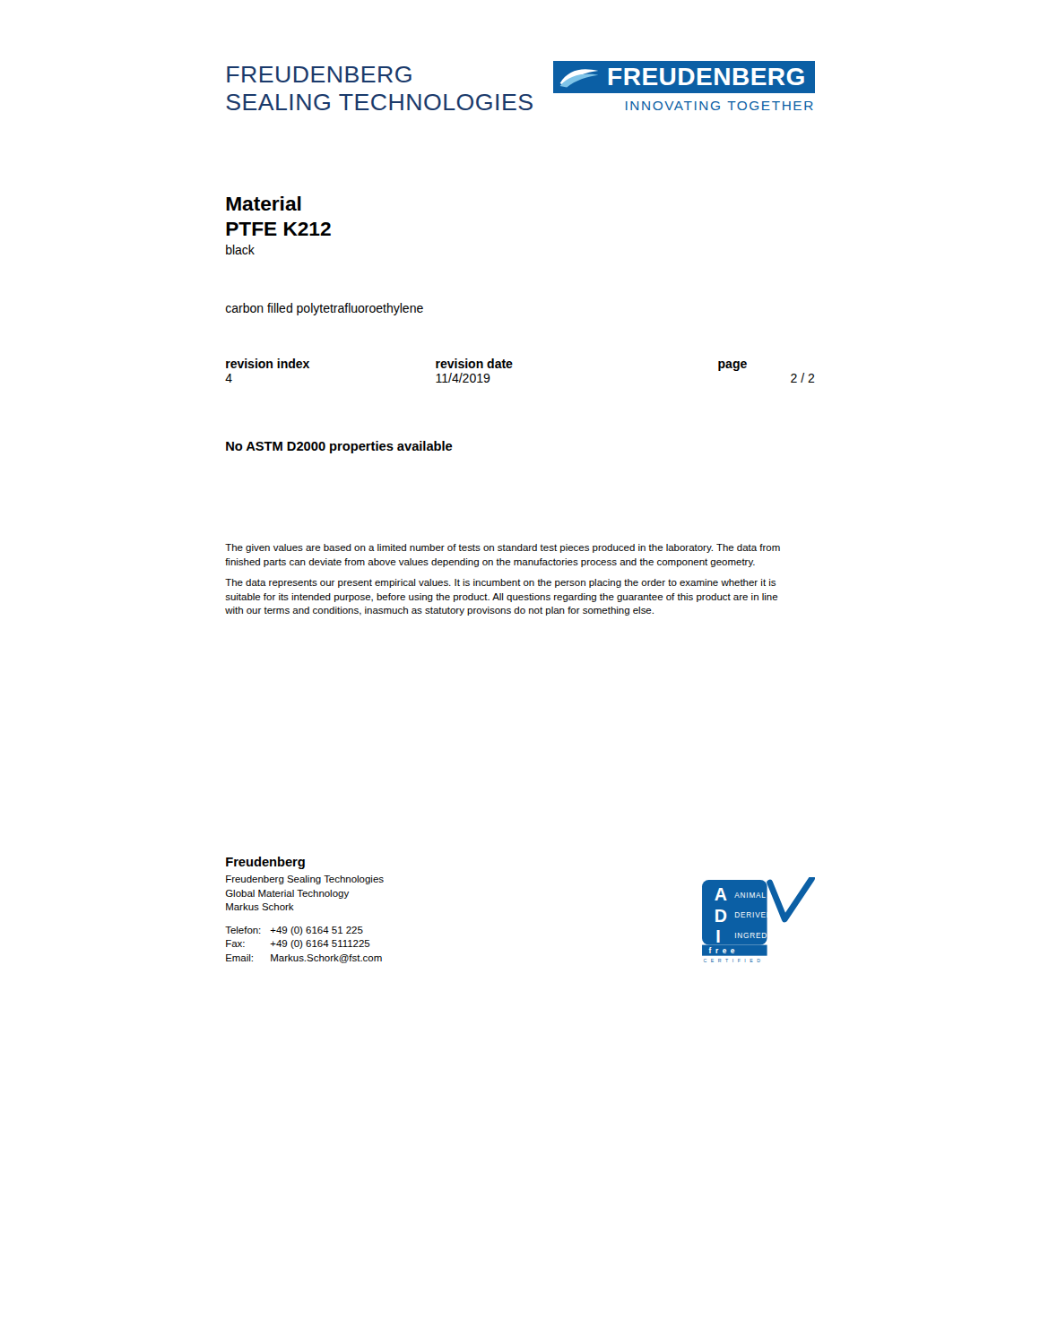FREUDENBERG SEALING TECHNOLOGIES
FREUDENBERG
INNOVATING TOGETHER
Material
PTFE K212
black
carbon filled polytetrafluoroethylene
revision index revision date page
4 11/4/2019 2 / 2
No ASTM D2000 properties available
The given values are based on a limited number of tests on standard test pieces produced in the laboratory. The data from finished parts can deviate from above values depending on the manufactories process and the component geometry.
The data represents our present empirical values. It is incumbent on the person placing the order to examine whether it is suitable for its intended purpose, before using the product. All questions regarding the guarantee of this product are in line with our terms and conditions, inasmuch as statutory provisons do not plan for something else.
Freudenberg
Freudenberg Sealing Technologies
Global Material Technology
Markus Schork
| Telefon: | +49 (0) 6164 51 225 |
| Fax: | +49 (0) 6164 5111225 |
| Email: | Markus.Schork@fst.com |
A D I ANIMAL DERIVED INGREDIENT free C E R T I F I E D